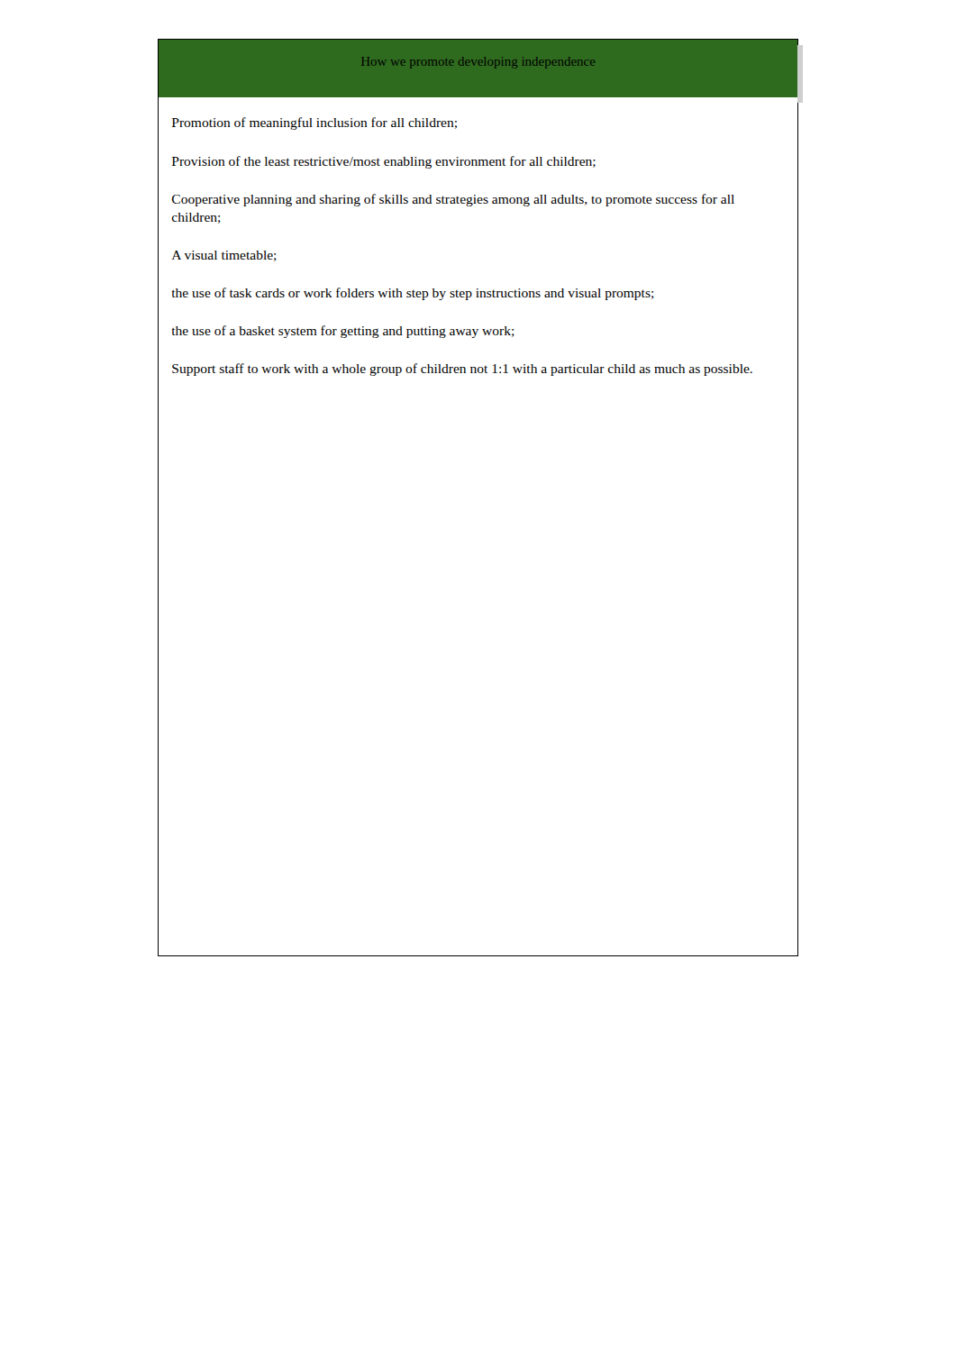How we promote developing independence
Promotion of meaningful inclusion for all children;
Provision of the least restrictive/most enabling environment for all children;
Cooperative planning and sharing of skills and strategies among all adults, to promote success for all children;
A visual timetable;
the use of task cards or work folders with step by step instructions and visual prompts;
the use of a basket system for getting and putting away work;
Support staff to work with a whole group of children not 1:1 with a particular child as much as possible.